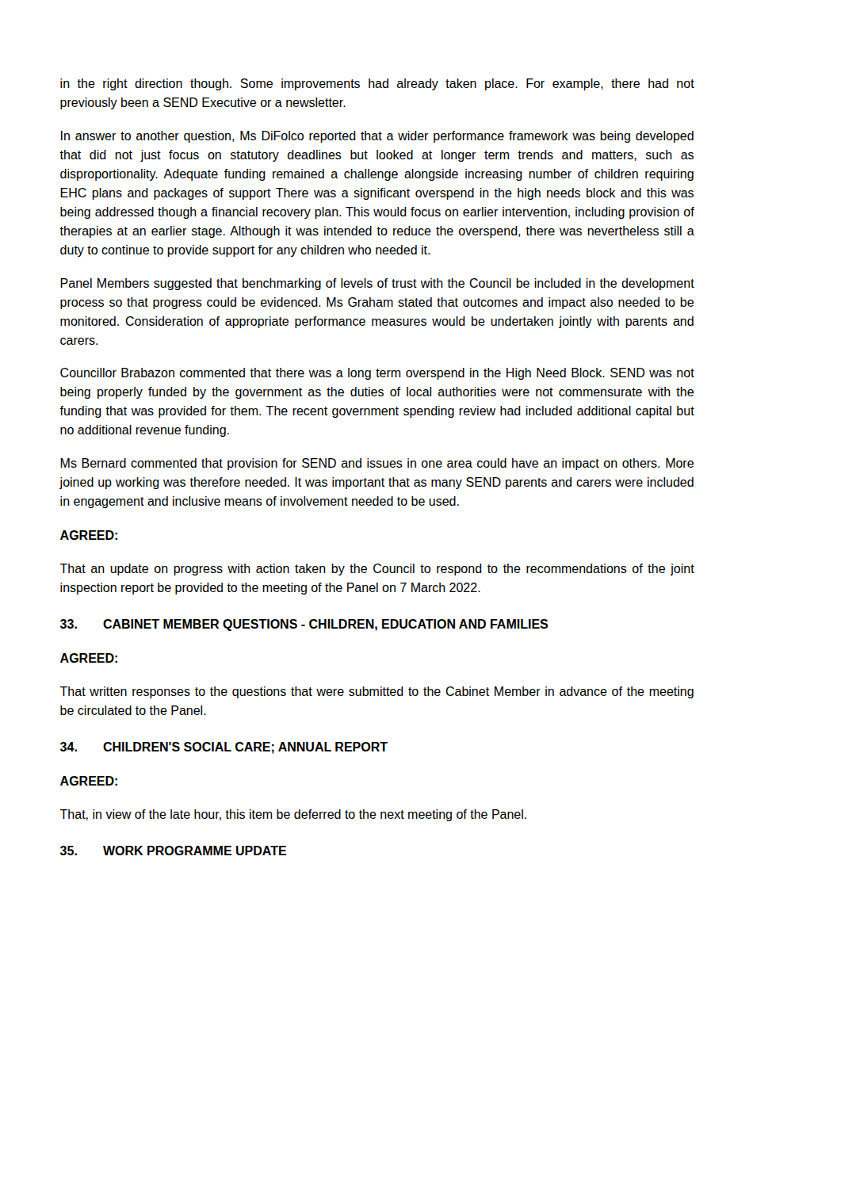in the right direction though. Some improvements had already taken place. For example, there had not previously been a SEND Executive or a newsletter.
In answer to another question, Ms DiFolco reported that a wider performance framework was being developed that did not just focus on statutory deadlines but looked at longer term trends and matters, such as disproportionality. Adequate funding remained a challenge alongside increasing number of children requiring EHC plans and packages of support There was a significant overspend in the high needs block and this was being addressed though a financial recovery plan. This would focus on earlier intervention, including provision of therapies at an earlier stage. Although it was intended to reduce the overspend, there was nevertheless still a duty to continue to provide support for any children who needed it.
Panel Members suggested that benchmarking of levels of trust with the Council be included in the development process so that progress could be evidenced. Ms Graham stated that outcomes and impact also needed to be monitored. Consideration of appropriate performance measures would be undertaken jointly with parents and carers.
Councillor Brabazon commented that there was a long term overspend in the High Need Block. SEND was not being properly funded by the government as the duties of local authorities were not commensurate with the funding that was provided for them. The recent government spending review had included additional capital but no additional revenue funding.
Ms Bernard commented that provision for SEND and issues in one area could have an impact on others. More joined up working was therefore needed. It was important that as many SEND parents and carers were included in engagement and inclusive means of involvement needed to be used.
AGREED:
That an update on progress with action taken by the Council to respond to the recommendations of the joint inspection report be provided to the meeting of the Panel on 7 March 2022.
33. Cabinet Member Questions - Children, Education and Families
AGREED:
That written responses to the questions that were submitted to the Cabinet Member in advance of the meeting be circulated to the Panel.
34. Children's Social Care; Annual Report
AGREED:
That, in view of the late hour, this item be deferred to the next meeting of the Panel.
35. Work Programme Update